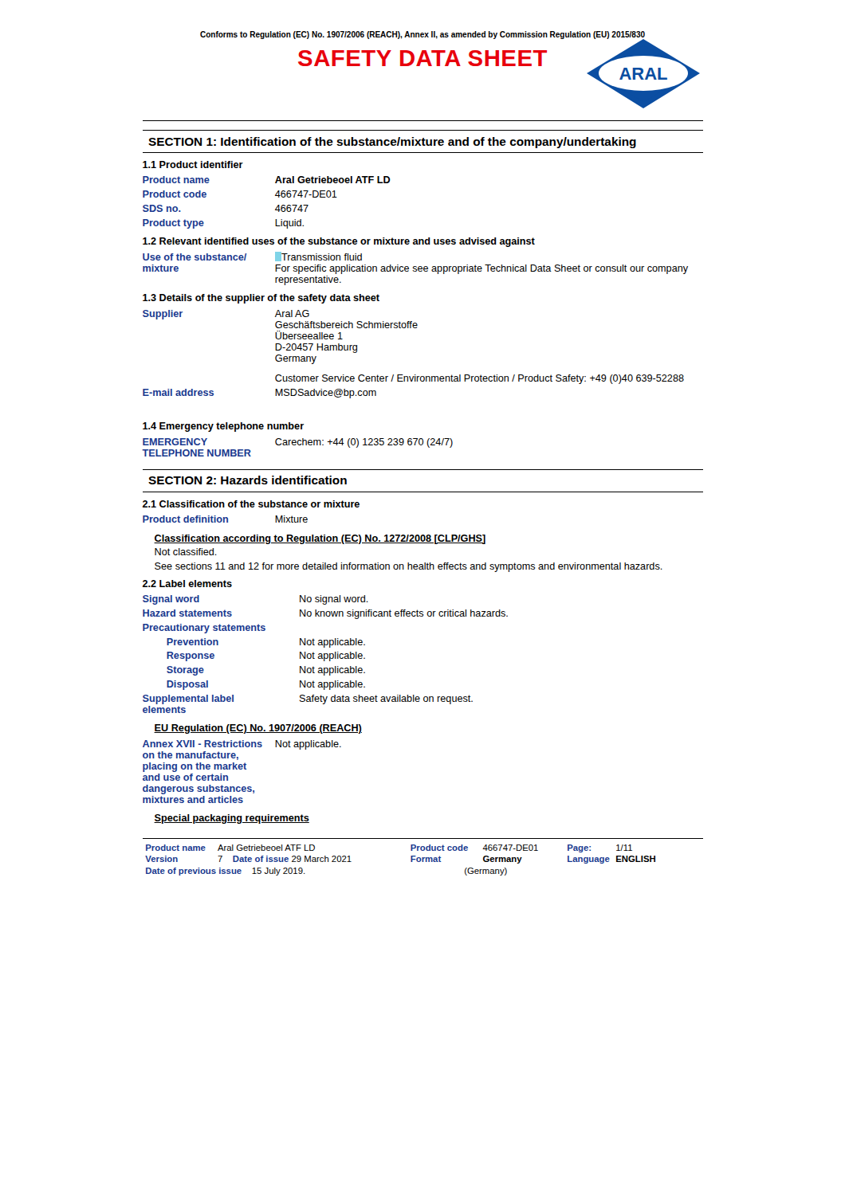Conforms to Regulation (EC) No. 1907/2006 (REACH), Annex II, as amended by Commission Regulation (EU) 2015/830
SAFETY DATA SHEET
ARAL
SECTION 1: Identification of the substance/mixture and of the company/undertaking
1.1 Product identifier
| Product name | Aral Getriebeoel ATF LD |
| Product code | 466747-DE01 |
| SDS no. | 466747 |
| Product type | Liquid. |
1.2 Relevant identified uses of the substance or mixture and uses advised against
| Use of the substance/ mixture | Transmission fluid For specific application advice see appropriate Technical Data Sheet or consult our company representative. |
1.3 Details of the supplier of the safety data sheet
| Supplier | Aral AG Geschäftsbereich Schmierstoffe Überseeallee 1 D-20457 Hamburg Germany Customer Service Center / Environmental Protection / Product Safety: +49 (0)40 639-52288 |
| E-mail address | MSDSadvice@bp.com |
1.4 Emergency telephone number
| EMERGENCY TELEPHONE NUMBER | Carechem: +44 (0) 1235 239 670 (24/7) |
SECTION 2: Hazards identification
2.1 Classification of the substance or mixture
| Product definition | Mixture |
Classification according to Regulation (EC) No. 1272/2008 [CLP/GHS]
Not classified.
See sections 11 and 12 for more detailed information on health effects and symptoms and environmental hazards.
2.2 Label elements
| Signal word | No signal word. |
| Hazard statements | No known significant effects or critical hazards. |
| Precautionary statements | |
| Prevention | Not applicable. |
| Response | Not applicable. |
| Storage | Not applicable. |
| Disposal | Not applicable. |
| Supplemental label elements | Safety data sheet available on request. |
EU Regulation (EC) No. 1907/2006 (REACH)
| Annex XVII - Restrictions on the manufacture, placing on the market and use of certain dangerous substances, mixtures and articles | Not applicable. |
Special packaging requirements
| Product name | Aral Getriebeoel ATF LD | Product code | 466747-DE01 | Page: | 1/11 |
| Version | 7 Date of issue 29 March 2021 | Format | Germany | Language | ENGLISH |
| Date of previous issue 15 July 2019. | (Germany) | |